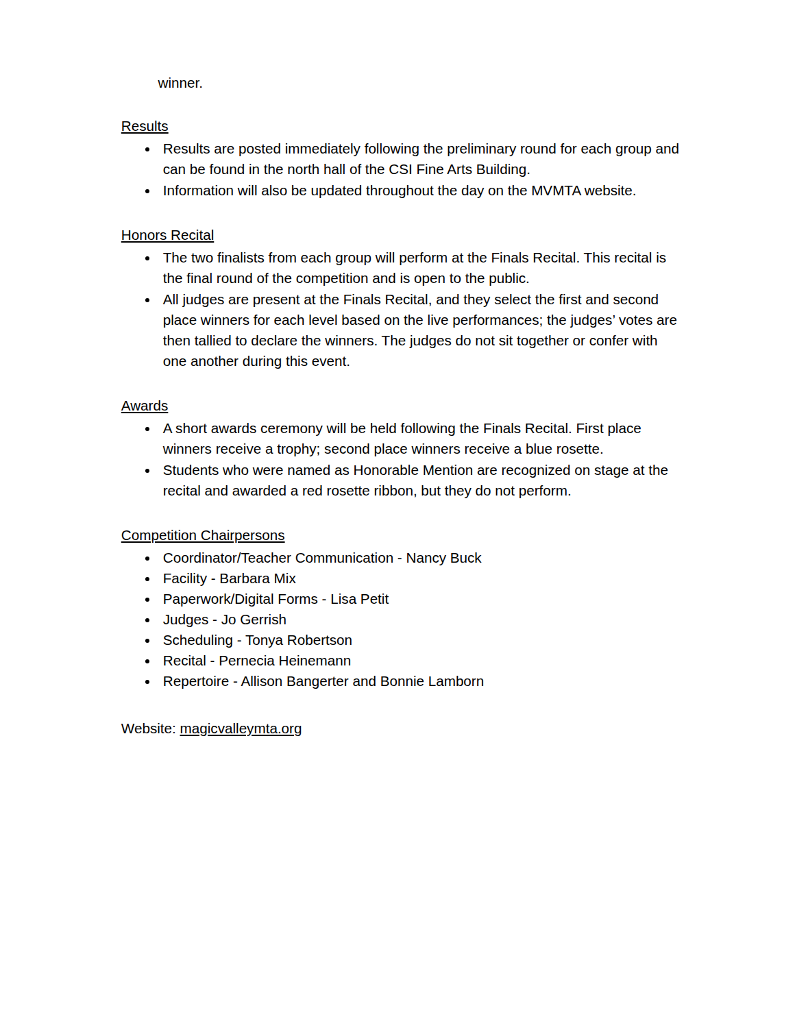winner.
Results
Results are posted immediately following the preliminary round for each group and can be found in the north hall of the CSI Fine Arts Building.
Information will also be updated throughout the day on the MVMTA website.
Honors Recital
The two finalists from each group will perform at the Finals Recital. This recital is the final round of the competition and is open to the public.
All judges are present at the Finals Recital, and they select the first and second place winners for each level based on the live performances; the judges’ votes are then tallied to declare the winners. The judges do not sit together or confer with one another during this event.
Awards
A short awards ceremony will be held following the Finals Recital. First place winners receive a trophy; second place winners receive a blue rosette.
Students who were named as Honorable Mention are recognized on stage at the recital and awarded a red rosette ribbon, but they do not perform.
Competition Chairpersons
Coordinator/Teacher Communication - Nancy Buck
Facility - Barbara Mix
Paperwork/Digital Forms - Lisa Petit
Judges - Jo Gerrish
Scheduling - Tonya Robertson
Recital - Pernecia Heinemann
Repertoire - Allison Bangerter and Bonnie Lamborn
Website: magicvalleymta.org